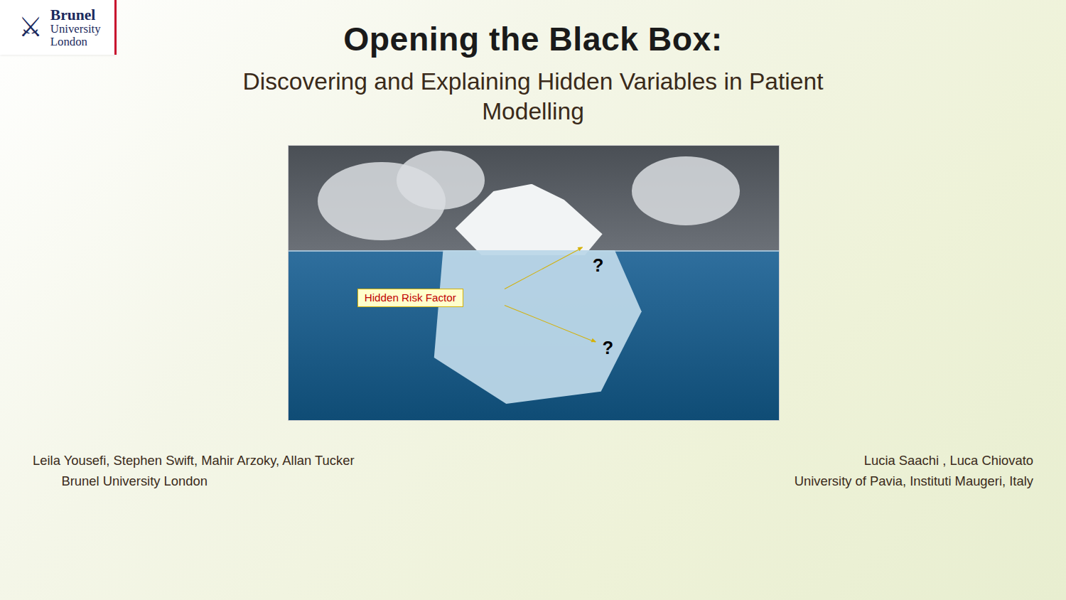⚔ Brunel University London
Opening the Black Box:
Discovering and Explaining Hidden Variables in Patient Modelling
Hidden Risk Factor ? ?
Leila Yousefi, Stephen Swift, Mahir Arzoky, Allan Tucker Brunel University London
Lucia Saachi , Luca Chiovato University of Pavia, Instituti Maugeri, Italy